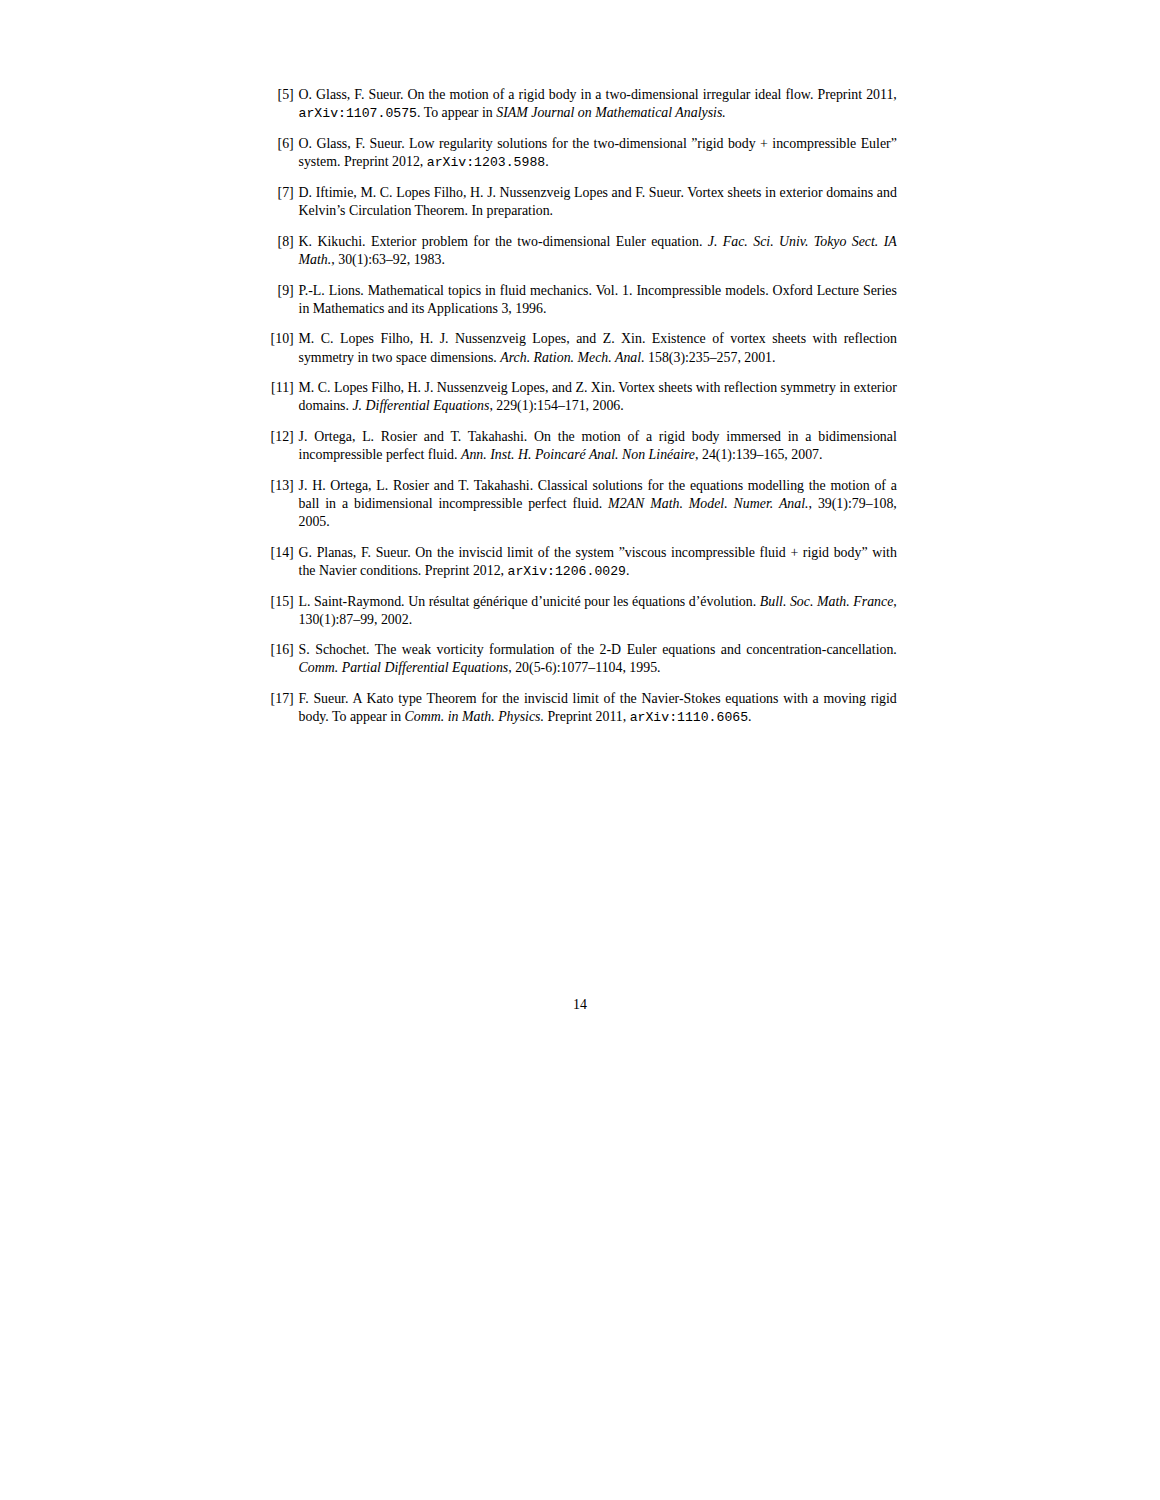[5] O. Glass, F. Sueur. On the motion of a rigid body in a two-dimensional irregular ideal flow. Preprint 2011, arXiv:1107.0575. To appear in SIAM Journal on Mathematical Analysis.
[6] O. Glass, F. Sueur. Low regularity solutions for the two-dimensional ”rigid body + incompressible Euler” system. Preprint 2012, arXiv:1203.5988.
[7] D. Iftimie, M. C. Lopes Filho, H. J. Nussenzveig Lopes and F. Sueur. Vortex sheets in exterior domains and Kelvin’s Circulation Theorem. In preparation.
[8] K. Kikuchi. Exterior problem for the two-dimensional Euler equation. J. Fac. Sci. Univ. Tokyo Sect. IA Math., 30(1):63–92, 1983.
[9] P.-L. Lions. Mathematical topics in fluid mechanics. Vol. 1. Incompressible models. Oxford Lecture Series in Mathematics and its Applications 3, 1996.
[10] M. C. Lopes Filho, H. J. Nussenzveig Lopes, and Z. Xin. Existence of vortex sheets with reflection symmetry in two space dimensions. Arch. Ration. Mech. Anal. 158(3):235–257, 2001.
[11] M. C. Lopes Filho, H. J. Nussenzveig Lopes, and Z. Xin. Vortex sheets with reflection symmetry in exterior domains. J. Differential Equations, 229(1):154–171, 2006.
[12] J. Ortega, L. Rosier and T. Takahashi. On the motion of a rigid body immersed in a bidimensional incompressible perfect fluid. Ann. Inst. H. Poincaré Anal. Non Linéaire, 24(1):139–165, 2007.
[13] J. H. Ortega, L. Rosier and T. Takahashi. Classical solutions for the equations modelling the motion of a ball in a bidimensional incompressible perfect fluid. M2AN Math. Model. Numer. Anal., 39(1):79–108, 2005.
[14] G. Planas, F. Sueur. On the inviscid limit of the system ”viscous incompressible fluid + rigid body” with the Navier conditions. Preprint 2012, arXiv:1206.0029.
[15] L. Saint-Raymond. Un résultat générique d’unicité pour les équations d’évolution. Bull. Soc. Math. France, 130(1):87–99, 2002.
[16] S. Schochet. The weak vorticity formulation of the 2-D Euler equations and concentration-cancellation. Comm. Partial Differential Equations, 20(5-6):1077–1104, 1995.
[17] F. Sueur. A Kato type Theorem for the inviscid limit of the Navier-Stokes equations with a moving rigid body. To appear in Comm. in Math. Physics. Preprint 2011, arXiv:1110.6065.
14